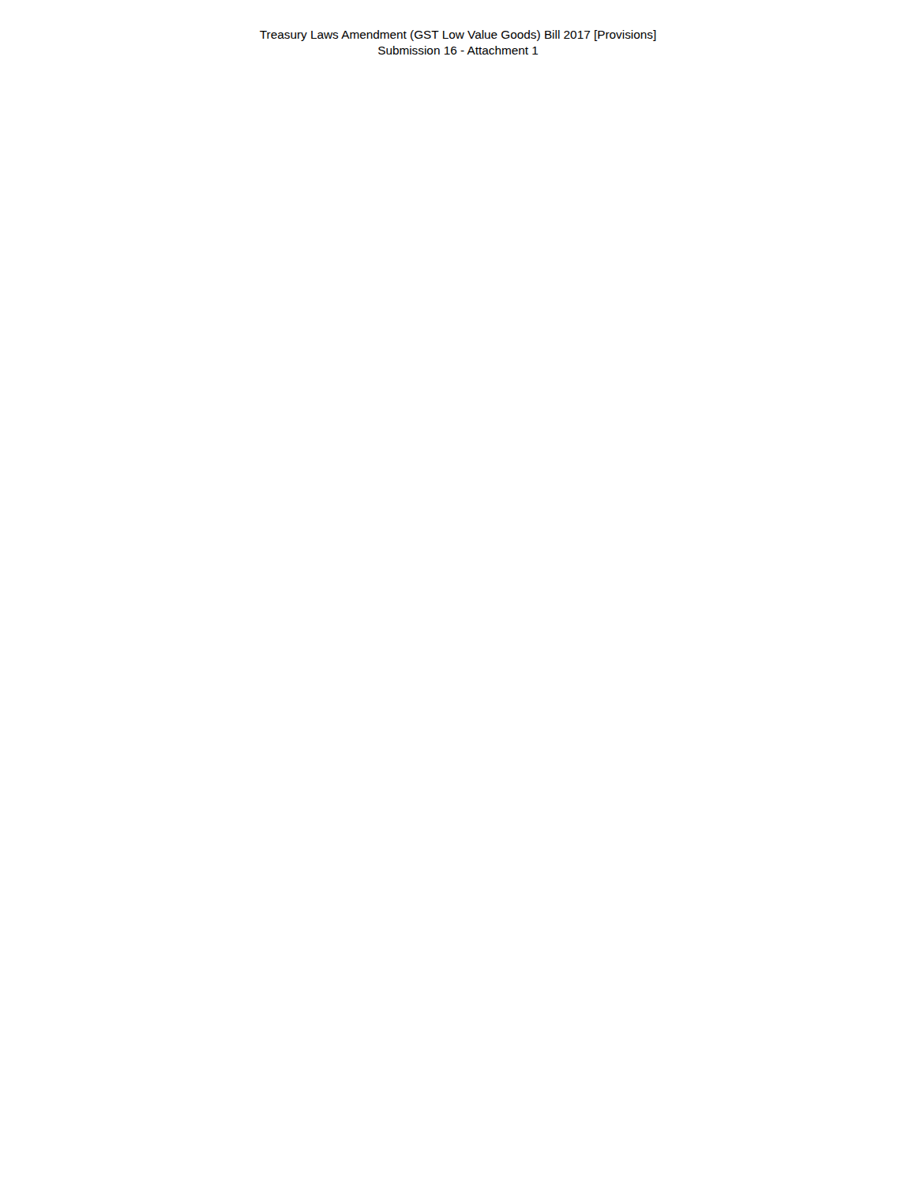Treasury Laws Amendment (GST Low Value Goods) Bill 2017 [Provisions] Submission 16 - Attachment 1